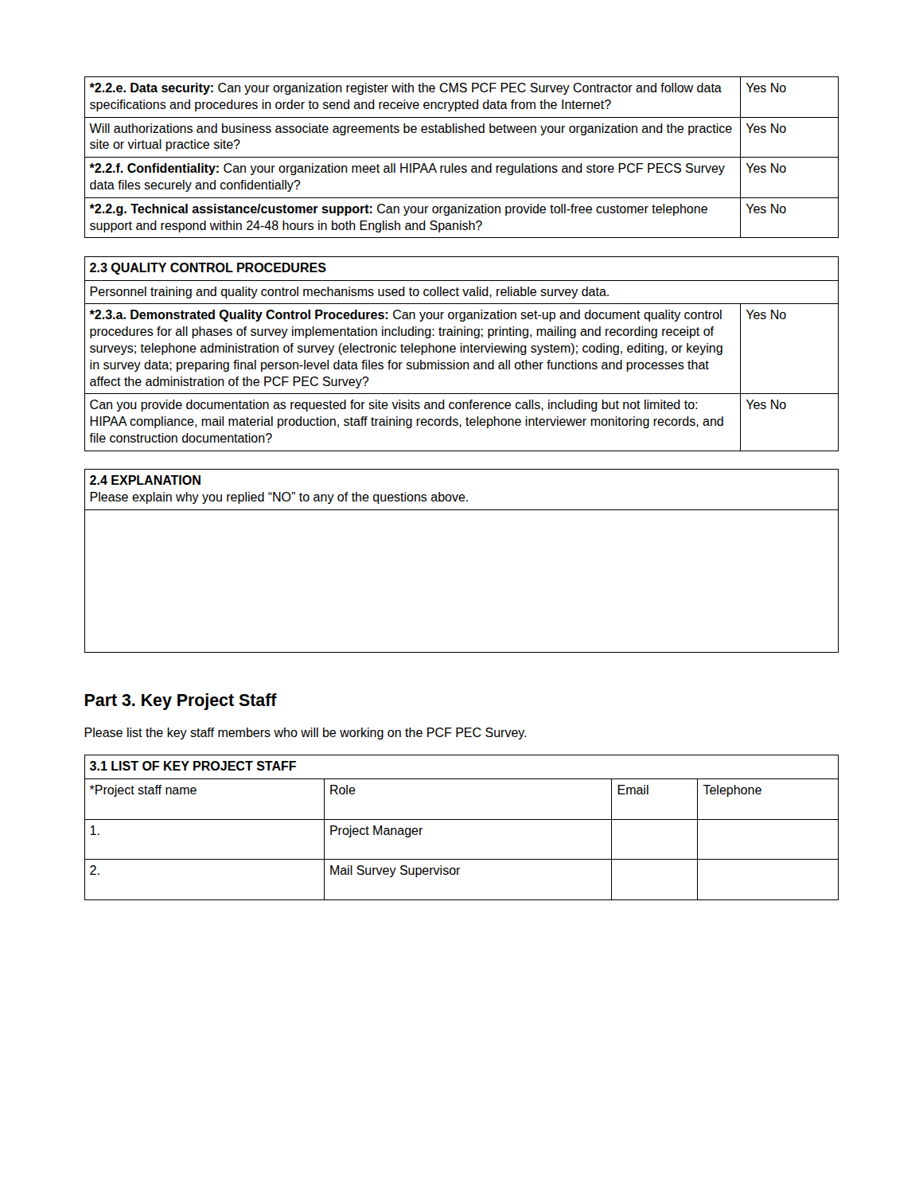| *2.2.e. Data security: Can your organization register with the CMS PCF PEC Survey Contractor and follow data specifications and procedures in order to send and receive encrypted data from the Internet? | Yes No |
| Will authorizations and business associate agreements be established between your organization and the practice site or virtual practice site? | Yes No |
| *2.2.f. Confidentiality: Can your organization meet all HIPAA rules and regulations and store PCF PECS Survey data files securely and confidentially? | Yes No |
| *2.2.g. Technical assistance/customer support: Can your organization provide toll-free customer telephone support and respond within 24-48 hours in both English and Spanish? | Yes No |
| 2.3 QUALITY CONTROL PROCEDURES |
| Personnel training and quality control mechanisms used to collect valid, reliable survey data. |
| *2.3.a. Demonstrated Quality Control Procedures: Can your organization set-up and document quality control procedures for all phases of survey implementation including: training; printing, mailing and recording receipt of surveys; telephone administration of survey (electronic telephone interviewing system); coding, editing, or keying in survey data; preparing final person-level data files for submission and all other functions and processes that affect the administration of the PCF PEC Survey? | Yes No |
| Can you provide documentation as requested for site visits and conference calls, including but not limited to: HIPAA compliance, mail material production, staff training records, telephone interviewer monitoring records, and file construction documentation? | Yes No |
| 2.4 EXPLANATION Please explain why you replied “NO” to any of the questions above. |
Part 3. Key Project Staff
Please list the key staff members who will be working on the PCF PEC Survey.
| 3.1 LIST OF KEY PROJECT STAFF |
| *Project staff name | Role | Email | Telephone |
| 1. | Project Manager | | |
| 2. | Mail Survey Supervisor | | |